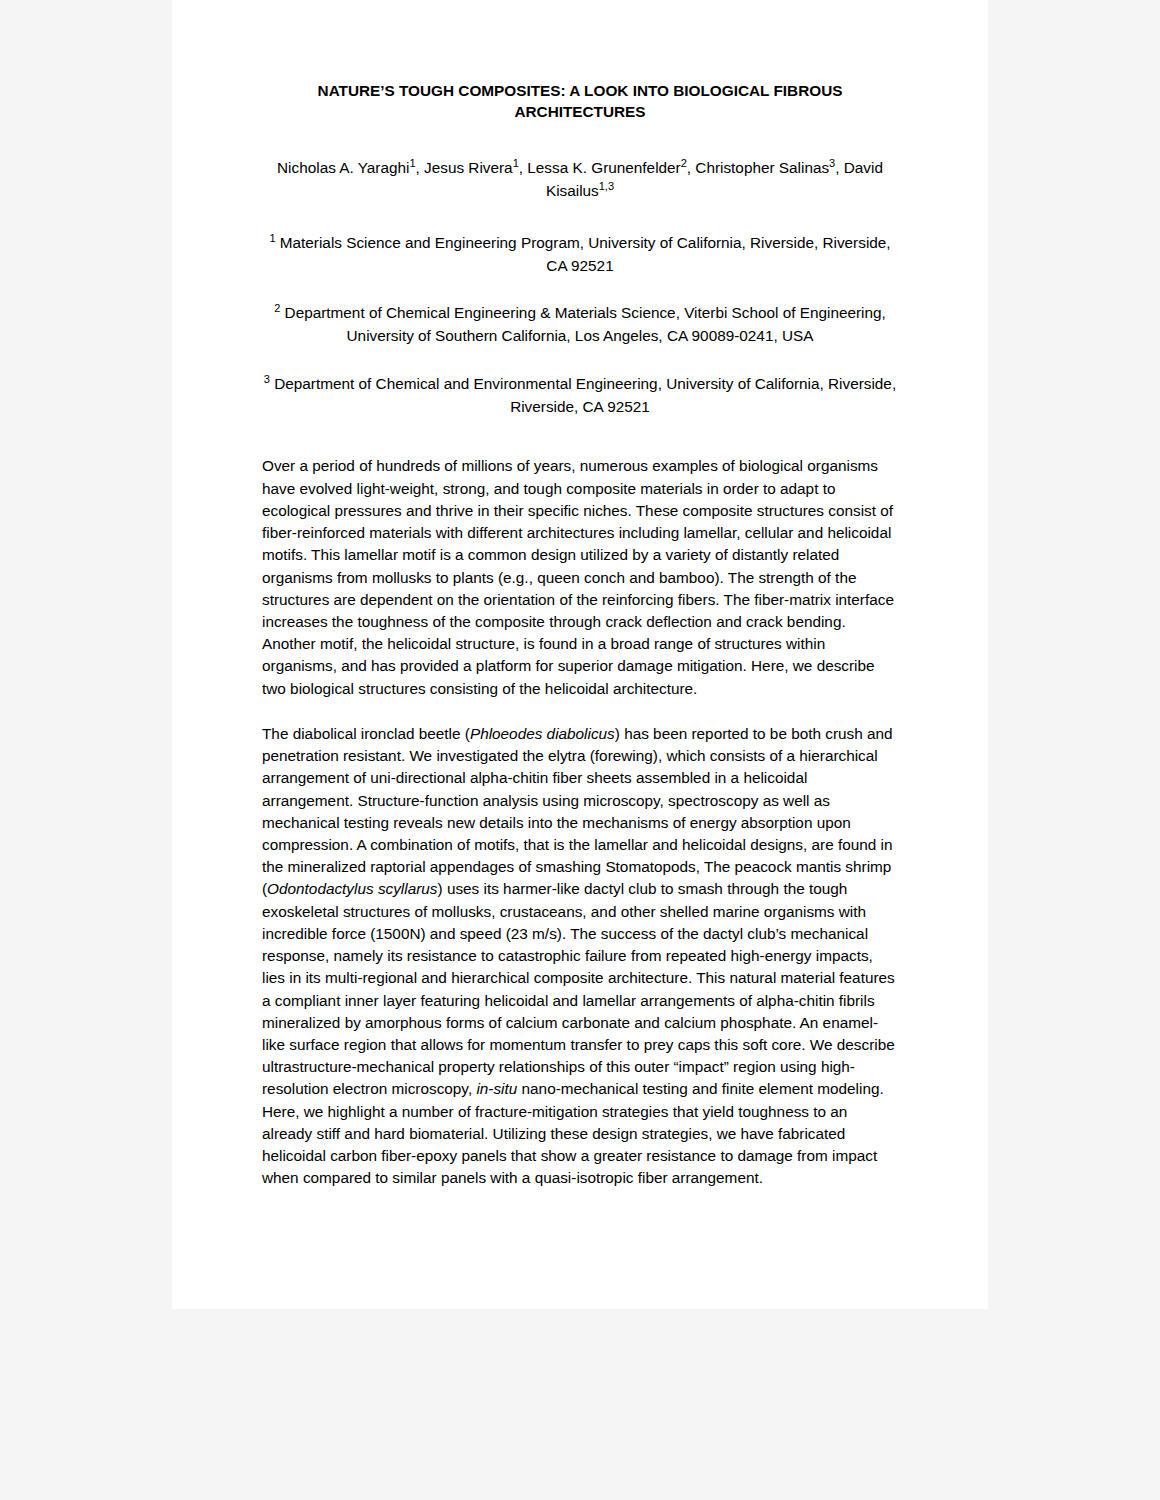NATURE’S TOUGH COMPOSITES: A LOOK INTO BIOLOGICAL FIBROUS ARCHITECTURES
Nicholas A. Yaraghi1, Jesus Rivera1, Lessa K. Grunenfelder2, Christopher Salinas3, David Kisailus1,3
1 Materials Science and Engineering Program, University of California, Riverside, Riverside, CA 92521
2 Department of Chemical Engineering & Materials Science, Viterbi School of Engineering, University of Southern California, Los Angeles, CA 90089-0241, USA
3 Department of Chemical and Environmental Engineering, University of California, Riverside, Riverside, CA 92521
Over a period of hundreds of millions of years, numerous examples of biological organisms have evolved light-weight, strong, and tough composite materials in order to adapt to ecological pressures and thrive in their specific niches. These composite structures consist of fiber-reinforced materials with different architectures including lamellar, cellular and helicoidal motifs. This lamellar motif is a common design utilized by a variety of distantly related organisms from mollusks to plants (e.g., queen conch and bamboo). The strength of the structures are dependent on the orientation of the reinforcing fibers. The fiber-matrix interface increases the toughness of the composite through crack deflection and crack bending. Another motif, the helicoidal structure, is found in a broad range of structures within organisms, and has provided a platform for superior damage mitigation. Here, we describe two biological structures consisting of the helicoidal architecture.
The diabolical ironclad beetle (Phloeodes diabolicus) has been reported to be both crush and penetration resistant. We investigated the elytra (forewing), which consists of a hierarchical arrangement of uni-directional alpha-chitin fiber sheets assembled in a helicoidal arrangement. Structure-function analysis using microscopy, spectroscopy as well as mechanical testing reveals new details into the mechanisms of energy absorption upon compression. A combination of motifs, that is the lamellar and helicoidal designs, are found in the mineralized raptorial appendages of smashing Stomatopods, The peacock mantis shrimp (Odontodactylus scyllarus) uses its harmer-like dactyl club to smash through the tough exoskeletal structures of mollusks, crustaceans, and other shelled marine organisms with incredible force (1500N) and speed (23 m/s). The success of the dactyl club’s mechanical response, namely its resistance to catastrophic failure from repeated high-energy impacts, lies in its multi-regional and hierarchical composite architecture. This natural material features a compliant inner layer featuring helicoidal and lamellar arrangements of alpha-chitin fibrils mineralized by amorphous forms of calcium carbonate and calcium phosphate. An enamel-like surface region that allows for momentum transfer to prey caps this soft core. We describe ultrastructure-mechanical property relationships of this outer “impact” region using high-resolution electron microscopy, in-situ nano-mechanical testing and finite element modeling. Here, we highlight a number of fracture-mitigation strategies that yield toughness to an already stiff and hard biomaterial. Utilizing these design strategies, we have fabricated helicoidal carbon fiber-epoxy panels that show a greater resistance to damage from impact when compared to similar panels with a quasi-isotropic fiber arrangement.